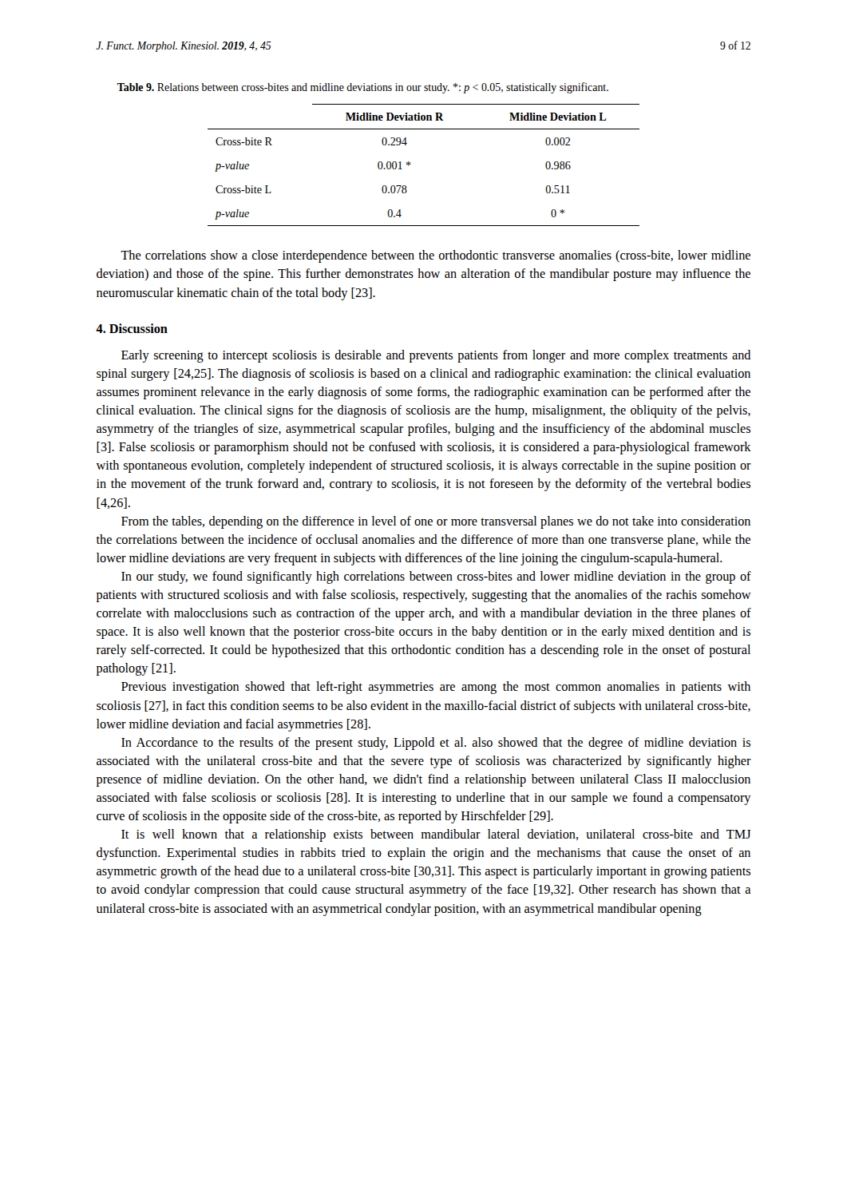J. Funct. Morphol. Kinesiol. 2019, 4, 45 9 of 12
Table 9. Relations between cross-bites and midline deviations in our study. *: p < 0.05, statistically significant.
| | Midline Deviation R | Midline Deviation L |
| --- | --- | --- |
| Cross-bite R | 0.294 | 0.002 |
| p-value | 0.001 * | 0.986 |
| Cross-bite L | 0.078 | 0.511 |
| p-value | 0.4 | 0 * |
The correlations show a close interdependence between the orthodontic transverse anomalies (cross-bite, lower midline deviation) and those of the spine. This further demonstrates how an alteration of the mandibular posture may influence the neuromuscular kinematic chain of the total body [23].
4. Discussion
Early screening to intercept scoliosis is desirable and prevents patients from longer and more complex treatments and spinal surgery [24,25]. The diagnosis of scoliosis is based on a clinical and radiographic examination: the clinical evaluation assumes prominent relevance in the early diagnosis of some forms, the radiographic examination can be performed after the clinical evaluation. The clinical signs for the diagnosis of scoliosis are the hump, misalignment, the obliquity of the pelvis, asymmetry of the triangles of size, asymmetrical scapular profiles, bulging and the insufficiency of the abdominal muscles [3]. False scoliosis or paramorphism should not be confused with scoliosis, it is considered a para-physiological framework with spontaneous evolution, completely independent of structured scoliosis, it is always correctable in the supine position or in the movement of the trunk forward and, contrary to scoliosis, it is not foreseen by the deformity of the vertebral bodies [4,26].
From the tables, depending on the difference in level of one or more transversal planes we do not take into consideration the correlations between the incidence of occlusal anomalies and the difference of more than one transverse plane, while the lower midline deviations are very frequent in subjects with differences of the line joining the cingulum-scapula-humeral.
In our study, we found significantly high correlations between cross-bites and lower midline deviation in the group of patients with structured scoliosis and with false scoliosis, respectively, suggesting that the anomalies of the rachis somehow correlate with malocclusions such as contraction of the upper arch, and with a mandibular deviation in the three planes of space. It is also well known that the posterior cross-bite occurs in the baby dentition or in the early mixed dentition and is rarely self-corrected. It could be hypothesized that this orthodontic condition has a descending role in the onset of postural pathology [21].
Previous investigation showed that left-right asymmetries are among the most common anomalies in patients with scoliosis [27], in fact this condition seems to be also evident in the maxillo-facial district of subjects with unilateral cross-bite, lower midline deviation and facial asymmetries [28].
In Accordance to the results of the present study, Lippold et al. also showed that the degree of midline deviation is associated with the unilateral cross-bite and that the severe type of scoliosis was characterized by significantly higher presence of midline deviation. On the other hand, we didn't find a relationship between unilateral Class II malocclusion associated with false scoliosis or scoliosis [28]. It is interesting to underline that in our sample we found a compensatory curve of scoliosis in the opposite side of the cross-bite, as reported by Hirschfelder [29].
It is well known that a relationship exists between mandibular lateral deviation, unilateral cross-bite and TMJ dysfunction. Experimental studies in rabbits tried to explain the origin and the mechanisms that cause the onset of an asymmetric growth of the head due to a unilateral cross-bite [30,31]. This aspect is particularly important in growing patients to avoid condylar compression that could cause structural asymmetry of the face [19,32]. Other research has shown that a unilateral cross-bite is associated with an asymmetrical condylar position, with an asymmetrical mandibular opening